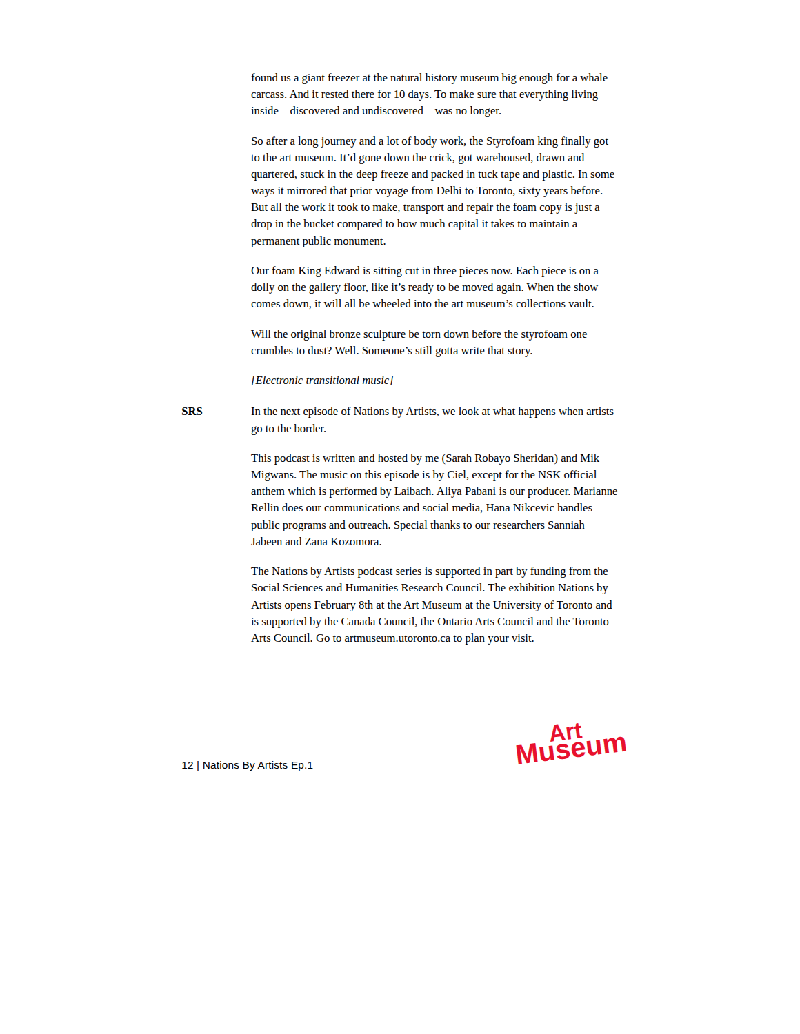found us a giant freezer at the natural history museum big enough for a whale carcass. And it rested there for 10 days. To make sure that everything living inside—discovered and undiscovered—was no longer.
So after a long journey and a lot of body work, the Styrofoam king finally got to the art museum. It’d gone down the crick, got warehoused, drawn and quartered, stuck in the deep freeze and packed in tuck tape and plastic. In some ways it mirrored that prior voyage from Delhi to Toronto, sixty years before. But all the work it took to make, transport and repair the foam copy is just a drop in the bucket compared to how much capital it takes to maintain a permanent public monument.
Our foam King Edward is sitting cut in three pieces now. Each piece is on a dolly on the gallery floor, like it’s ready to be moved again. When the show comes down, it will all be wheeled into the art museum’s collections vault.
Will the original bronze sculpture be torn down before the styrofoam one crumbles to dust? Well. Someone’s still gotta write that story.
[Electronic transitional music]
SRS
In the next episode of Nations by Artists, we look at what happens when artists go to the border.
This podcast is written and hosted by me (Sarah Robayo Sheridan) and Mik Migwans. The music on this episode is by Ciel, except for the NSK official anthem which is performed by Laibach. Aliya Pabani is our producer. Marianne Rellin does our communications and social media, Hana Nikcevic handles public programs and outreach. Special thanks to our researchers Sanniah Jabeen and Zana Kozomora.
The Nations by Artists podcast series is supported in part by funding from the Social Sciences and Humanities Research Council. The exhibition Nations by Artists opens February 8th at the Art Museum at the University of Toronto and is supported by the Canada Council, the Ontario Arts Council and the Toronto Arts Council. Go to artmuseum.utoronto.ca to plan your visit.
12 | Nations By Artists Ep.1
Art Museum